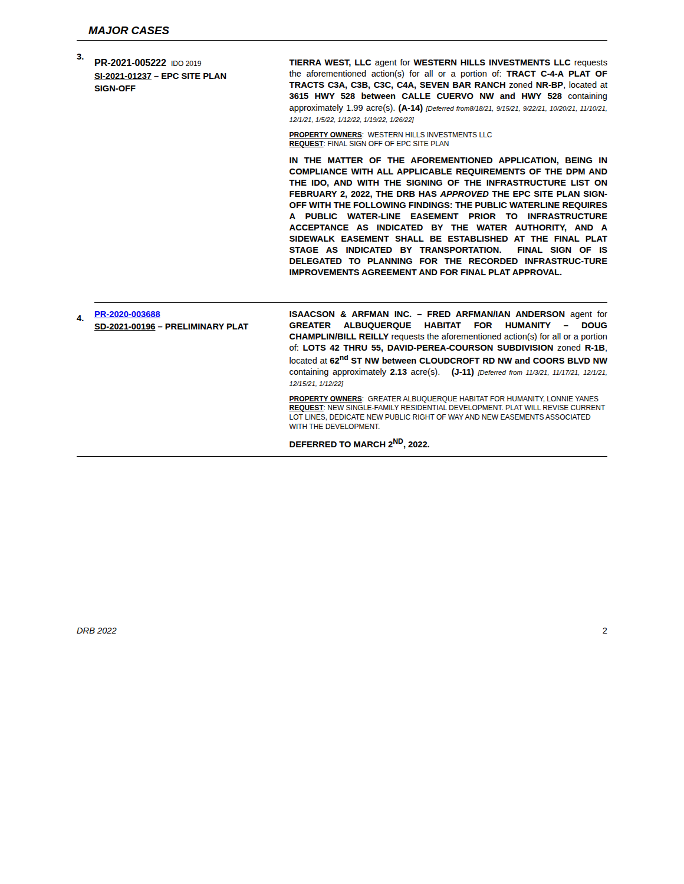MAJOR CASES
3.
PR-2021-005222 IDO 2019
SI-2021-01237 – EPC SITE PLAN
SIGN-OFF
TIERRA WEST, LLC agent for WESTERN HILLS INVESTMENTS LLC requests the aforementioned action(s) for all or a portion of: TRACT C-4-A PLAT OF TRACTS C3A, C3B, C3C, C4A, SEVEN BAR RANCH zoned NR-BP, located at 3615 HWY 528 between CALLE CUERVO NW and HWY 528 containing approximately 1.99 acre(s). (A-14) [Deferred from8/18/21, 9/15/21, 9/22/21, 10/20/21, 11/10/21, 12/1/21, 1/5/22, 1/12/22, 1/19/22, 1/26/22]
PROPERTY OWNERS: WESTERN HILLS INVESTMENTS LLC
REQUEST: FINAL SIGN OFF OF EPC SITE PLAN
IN THE MATTER OF THE AFOREMENTIONED APPLICATION, BEING IN COMPLIANCE WITH ALL APPLICABLE REQUIREMENTS OF THE DPM AND THE IDO, AND WITH THE SIGNING OF THE INFRASTRUCTURE LIST ON FEBRUARY 2, 2022, THE DRB HAS APPROVED THE EPC SITE PLAN SIGN-OFF WITH THE FOLLOWING FINDINGS: THE PUBLIC WATERLINE REQUIRES A PUBLIC WATER-LINE EASEMENT PRIOR TO INFRASTRUCTURE ACCEPTANCE AS INDICATED BY THE WATER AUTHORITY, AND A SIDEWALK EASEMENT SHALL BE ESTABLISHED AT THE FINAL PLAT STAGE AS INDICATED BY TRANSPORTATION. FINAL SIGN OF IS DELEGATED TO PLANNING FOR THE RECORDED INFRASTRUC-TURE IMPROVEMENTS AGREEMENT AND FOR FINAL PLAT APPROVAL.
4.
PR-2020-003688
SD-2021-00196 – PRELIMINARY PLAT
ISAACSON & ARFMAN INC. – FRED ARFMAN/IAN ANDERSON agent for GREATER ALBUQUERQUE HABITAT FOR HUMANITY – DOUG CHAMPLIN/BILL REILLY requests the aforementioned action(s) for all or a portion of: LOTS 42 THRU 55, DAVID-PEREA-COURSON SUBDIVISION zoned R-1B, located at 62nd ST NW between CLOUDCROFT RD NW and COORS BLVD NW containing approximately 2.13 acre(s). (J-11) [Deferred from 11/3/21, 11/17/21, 12/1/21, 12/15/21, 1/12/22]
PROPERTY OWNERS: GREATER ALBUQUERQUE HABITAT FOR HUMANITY, LONNIE YANES
REQUEST: NEW SINGLE-FAMILY RESIDENTIAL DEVELOPMENT. PLAT WILL REVISE CURRENT LOT LINES, DEDICATE NEW PUBLIC RIGHT OF WAY AND NEW EASEMENTS ASSOCIATED WITH THE DEVELOPMENT.
DEFERRED TO MARCH 2ND, 2022.
DRB 2022 2